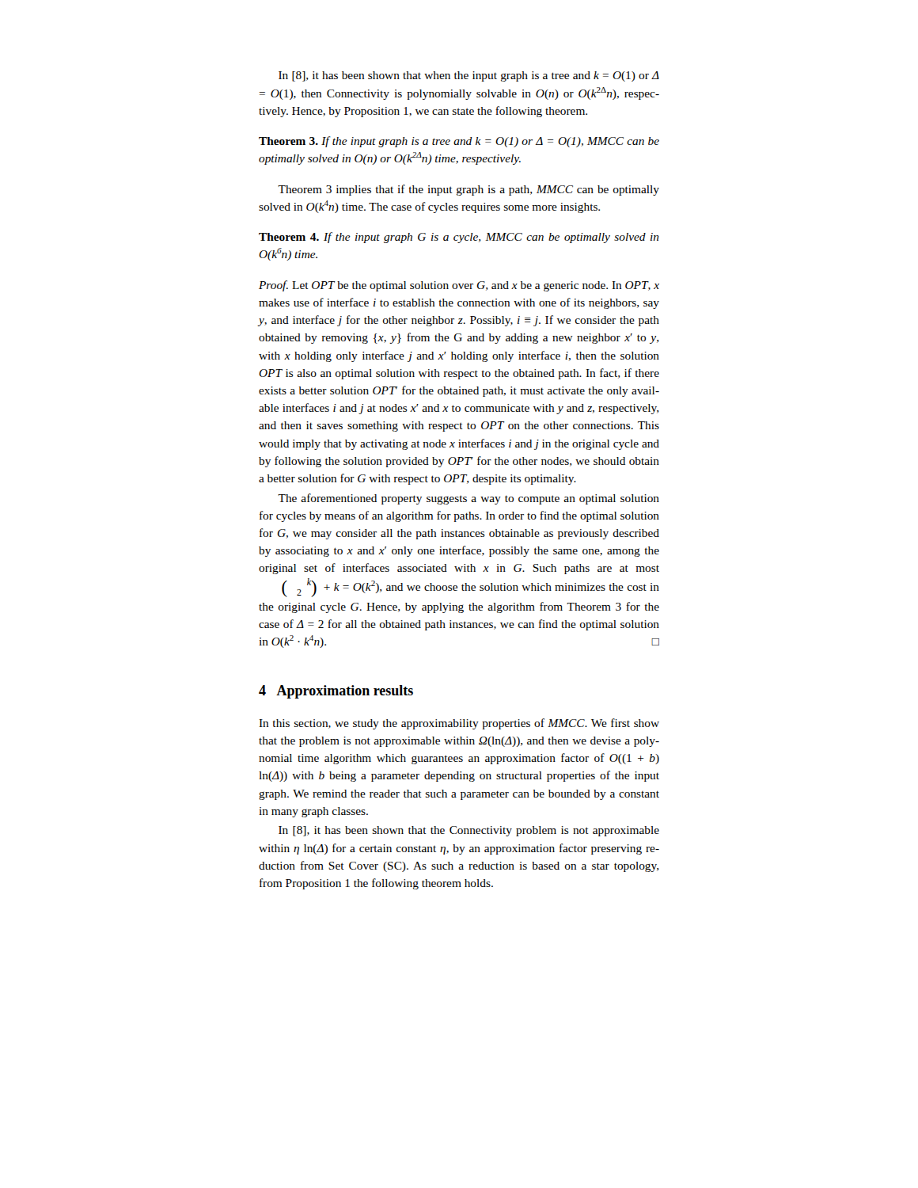In [8], it has been shown that when the input graph is a tree and k = O(1) or Δ = O(1), then Connectivity is polynomially solvable in O(n) or O(k2Δn), respectively. Hence, by Proposition 1, we can state the following theorem.
Theorem 3. If the input graph is a tree and k = O(1) or Δ = O(1), MMCC can be optimally solved in O(n) or O(k2Δn) time, respectively.
Theorem 3 implies that if the input graph is a path, MMCC can be optimally solved in O(k4n) time. The case of cycles requires some more insights.
Theorem 4. If the input graph G is a cycle, MMCC can be optimally solved in O(k6n) time.
Proof. Let OPT be the optimal solution over G, and x be a generic node. In OPT, x makes use of interface i to establish the connection with one of its neighbors, say y, and interface j for the other neighbor z. Possibly, i ≡ j. If we consider the path obtained by removing {x, y} from the G and by adding a new neighbor x′ to y, with x holding only interface j and x′ holding only interface i, then the solution OPT is also an optimal solution with respect to the obtained path. In fact, if there exists a better solution OPT′ for the obtained path, it must activate the only available interfaces i and j at nodes x′ and x to communicate with y and z, respectively, and then it saves something with respect to OPT on the other connections. This would imply that by activating at node x interfaces i and j in the original cycle and by following the solution provided by OPT′ for the other nodes, we should obtain a better solution for G with respect to OPT, despite its optimality.
The aforementioned property suggests a way to compute an optimal solution for cycles by means of an algorithm for paths. In order to find the optimal solution for G, we may consider all the path instances obtainable as previously described by associating to x and x′ only one interface, possibly the same one, among the original set of interfaces associated with x in G. Such paths are at most (k
2) + k = O(k2), and we choose the solution which minimizes the cost in the original cycle G. Hence, by applying the algorithm from Theorem 3 for the case of Δ = 2 for all the obtained path instances, we can find the optimal solution in O(k2 · k4n).□
4 Approximation results
In this section, we study the approximability properties of MMCC. We first show that the problem is not approximable within Ω(ln(Δ)), and then we devise a polynomial time algorithm which guarantees an approximation factor of O((1 + b) ln(Δ)) with b being a parameter depending on structural properties of the input graph. We remind the reader that such a parameter can be bounded by a constant in many graph classes.
In [8], it has been shown that the Connectivity problem is not approximable within η ln(Δ) for a certain constant η, by an approximation factor preserving reduction from Set Cover (SC). As such a reduction is based on a star topology, from Proposition 1 the following theorem holds.